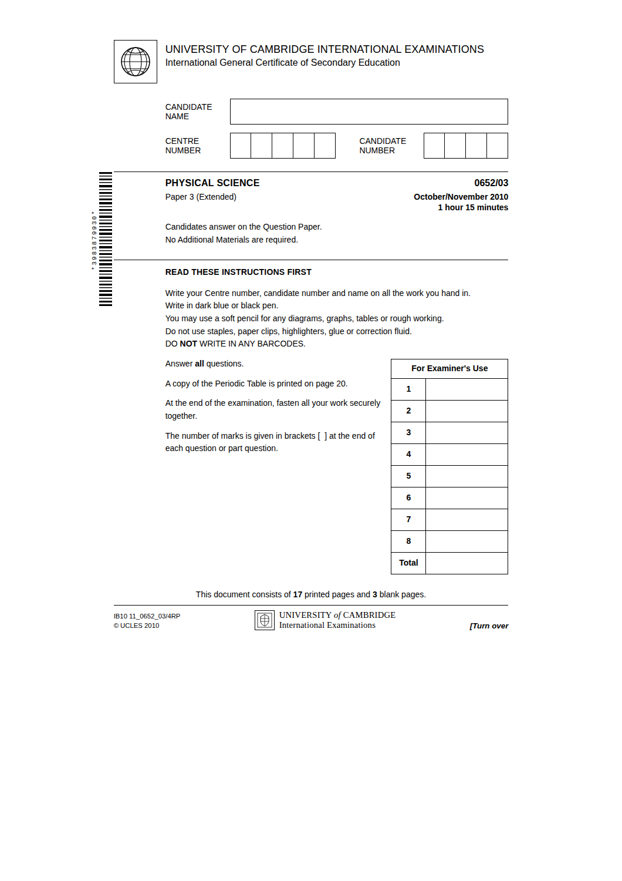*3983879930*
UNIVERSITY OF CAMBRIDGE INTERNATIONAL EXAMINATIONS
International General Certificate of Secondary Education
Candidate
Name
Centre
Number
Candidate
Number
PHYSICAL SCIENCE
0652/03
Paper 3 (Extended)
October/November 2010
1 hour 15 minutes
Candidates answer on the Question Paper.
No Additional Materials are required.
READ THESE INSTRUCTIONS FIRST
Write your Centre number, candidate number and name on all the work you hand in.
Write in dark blue or black pen.
You may use a soft pencil for any diagrams, graphs, tables or rough working.
Do not use staples, paper clips, highlighters, glue or correction fluid.
DO NOT WRITE IN ANY BARCODES.
Answer all questions.
A copy of the Periodic Table is printed on page 20.
At the end of the examination, fasten all your work securely together.
The number of marks is given in brackets [ ] at the end of each question or part question.
For Examiner's Use
| For Examiner's Use |
| --- |
| 1 | |
| 2 | |
| 3 | |
| 4 | |
| 5 | |
| 6 | |
| 7 | |
| 8 | |
| Total | |
This document consists of 17 printed pages and 3 blank pages.
IB10 11_0652_03/4RP
© UCLES 2010
UNIVERSITY of CAMBRIDGE
International Examinations
[Turn over